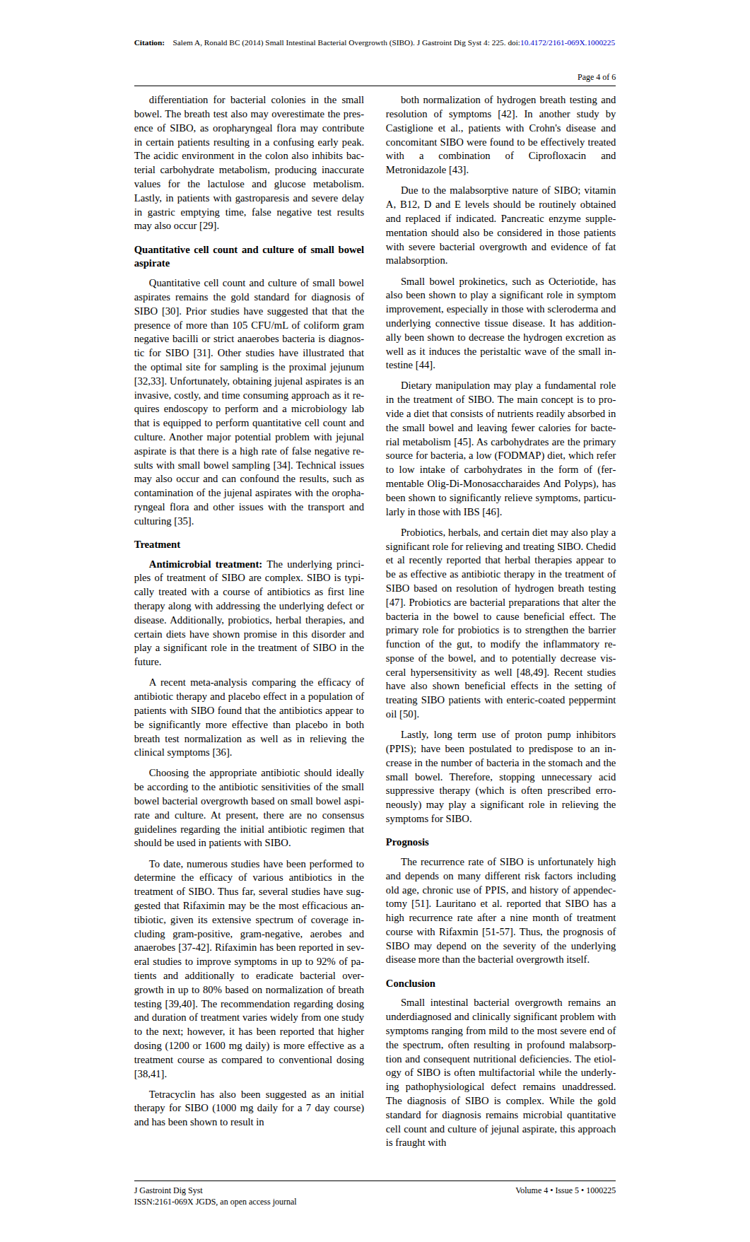Citation: Salem A, Ronald BC (2014) Small Intestinal Bacterial Overgrowth (SIBO). J Gastroint Dig Syst 4: 225. doi:10.4172/2161-069X.1000225
Page 4 of 6
differentiation for bacterial colonies in the small bowel. The breath test also may overestimate the presence of SIBO, as oropharyngeal flora may contribute in certain patients resulting in a confusing early peak. The acidic environment in the colon also inhibits bacterial carbohydrate metabolism, producing inaccurate values for the lactulose and glucose metabolism. Lastly, in patients with gastroparesis and severe delay in gastric emptying time, false negative test results may also occur [29].
Quantitative cell count and culture of small bowel aspirate
Quantitative cell count and culture of small bowel aspirates remains the gold standard for diagnosis of SIBO [30]. Prior studies have suggested that that the presence of more than 105 CFU/mL of coliform gram negative bacilli or strict anaerobes bacteria is diagnostic for SIBO [31]. Other studies have illustrated that the optimal site for sampling is the proximal jejunum [32,33]. Unfortunately, obtaining jujenal aspirates is an invasive, costly, and time consuming approach as it requires endoscopy to perform and a microbiology lab that is equipped to perform quantitative cell count and culture. Another major potential problem with jejunal aspirate is that there is a high rate of false negative results with small bowel sampling [34]. Technical issues may also occur and can confound the results, such as contamination of the jujenal aspirates with the oropharyngeal flora and other issues with the transport and culturing [35].
Treatment
Antimicrobial treatment: The underlying principles of treatment of SIBO are complex. SIBO is typically treated with a course of antibiotics as first line therapy along with addressing the underlying defect or disease. Additionally, probiotics, herbal therapies, and certain diets have shown promise in this disorder and play a significant role in the treatment of SIBO in the future.
A recent meta-analysis comparing the efficacy of antibiotic therapy and placebo effect in a population of patients with SIBO found that the antibiotics appear to be significantly more effective than placebo in both breath test normalization as well as in relieving the clinical symptoms [36].
Choosing the appropriate antibiotic should ideally be according to the antibiotic sensitivities of the small bowel bacterial overgrowth based on small bowel aspirate and culture. At present, there are no consensus guidelines regarding the initial antibiotic regimen that should be used in patients with SIBO.
To date, numerous studies have been performed to determine the efficacy of various antibiotics in the treatment of SIBO. Thus far, several studies have suggested that Rifaximin may be the most efficacious antibiotic, given its extensive spectrum of coverage including gram-positive, gram-negative, aerobes and anaerobes [37-42]. Rifaximin has been reported in several studies to improve symptoms in up to 92% of patients and additionally to eradicate bacterial overgrowth in up to 80% based on normalization of breath testing [39,40]. The recommendation regarding dosing and duration of treatment varies widely from one study to the next; however, it has been reported that higher dosing (1200 or 1600 mg daily) is more effective as a treatment course as compared to conventional dosing [38,41].
Tetracyclin has also been suggested as an initial therapy for SIBO (1000 mg daily for a 7 day course) and has been shown to result in
both normalization of hydrogen breath testing and resolution of symptoms [42]. In another study by Castiglione et al., patients with Crohn's disease and concomitant SIBO were found to be effectively treated with a combination of Ciprofloxacin and Metronidazole [43].
Due to the malabsorptive nature of SIBO; vitamin A, B12, D and E levels should be routinely obtained and replaced if indicated. Pancreatic enzyme supplementation should also be considered in those patients with severe bacterial overgrowth and evidence of fat malabsorption.
Small bowel prokinetics, such as Octeriotide, has also been shown to play a significant role in symptom improvement, especially in those with scleroderma and underlying connective tissue disease. It has additionally been shown to decrease the hydrogen excretion as well as it induces the peristaltic wave of the small intestine [44].
Dietary manipulation may play a fundamental role in the treatment of SIBO. The main concept is to provide a diet that consists of nutrients readily absorbed in the small bowel and leaving fewer calories for bacterial metabolism [45]. As carbohydrates are the primary source for bacteria, a low (FODMAP) diet, which refer to low intake of carbohydrates in the form of (fermentable Olig-Di-Monosaccharaides And Polyps), has been shown to significantly relieve symptoms, particularly in those with IBS [46].
Probiotics, herbals, and certain diet may also play a significant role for relieving and treating SIBO. Chedid et al recently reported that herbal therapies appear to be as effective as antibiotic therapy in the treatment of SIBO based on resolution of hydrogen breath testing [47]. Probiotics are bacterial preparations that alter the bacteria in the bowel to cause beneficial effect. The primary role for probiotics is to strengthen the barrier function of the gut, to modify the inflammatory response of the bowel, and to potentially decrease visceral hypersensitivity as well [48,49]. Recent studies have also shown beneficial effects in the setting of treating SIBO patients with enteric-coated peppermint oil [50].
Lastly, long term use of proton pump inhibitors (PPIS); have been postulated to predispose to an increase in the number of bacteria in the stomach and the small bowel. Therefore, stopping unnecessary acid suppressive therapy (which is often prescribed erroneously) may play a significant role in relieving the symptoms for SIBO.
Prognosis
The recurrence rate of SIBO is unfortunately high and depends on many different risk factors including old age, chronic use of PPIS, and history of appendectomy [51]. Lauritano et al. reported that SIBO has a high recurrence rate after a nine month of treatment course with Rifaxmin [51-57]. Thus, the prognosis of SIBO may depend on the severity of the underlying disease more than the bacterial overgrowth itself.
Conclusion
Small intestinal bacterial overgrowth remains an underdiagnosed and clinically significant problem with symptoms ranging from mild to the most severe end of the spectrum, often resulting in profound malabsorption and consequent nutritional deficiencies. The etiology of SIBO is often multifactorial while the underlying pathophysiological defect remains unaddressed. The diagnosis of SIBO is complex. While the gold standard for diagnosis remains microbial quantitative cell count and culture of jejunal aspirate, this approach is fraught with
J Gastroint Dig Syst
ISSN:2161-069X JGDS, an open access journal
Volume 4 • Issue 5 • 1000225